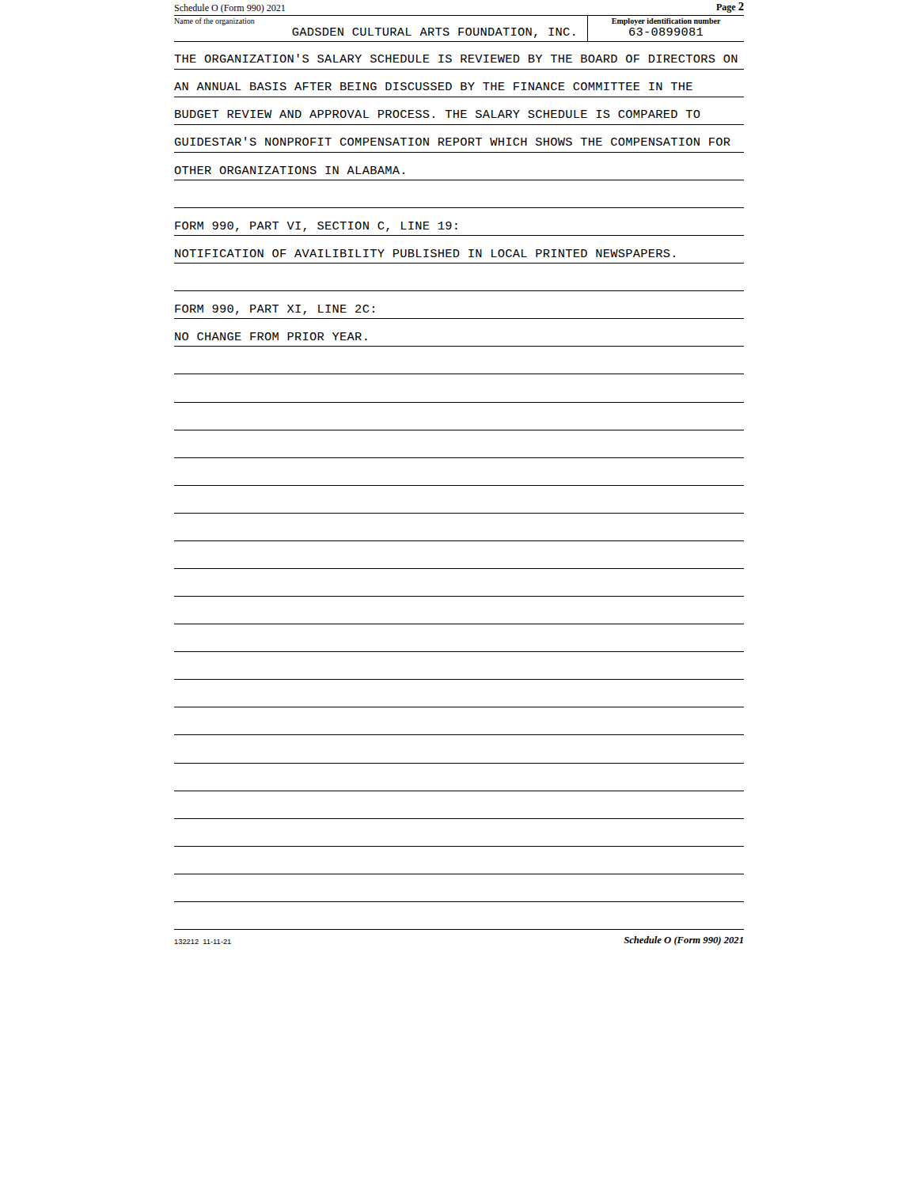Schedule O (Form 990) 2021
Page 2
Name of the organization GADSDEN CULTURAL ARTS FOUNDATION, INC.
Employer identification number 63-0899081
THE ORGANIZATION'S SALARY SCHEDULE IS REVIEWED BY THE BOARD OF DIRECTORS ON
AN ANNUAL BASIS AFTER BEING DISCUSSED BY THE FINANCE COMMITTEE IN THE
BUDGET REVIEW AND APPROVAL PROCESS. THE SALARY SCHEDULE IS COMPARED TO
GUIDESTAR'S NONPROFIT COMPENSATION REPORT WHICH SHOWS THE COMPENSATION FOR
OTHER ORGANIZATIONS IN ALABAMA.
FORM 990, PART VI, SECTION C, LINE 19:
NOTIFICATION OF AVAILIBILITY PUBLISHED IN LOCAL PRINTED NEWSPAPERS.
FORM 990, PART XI, LINE 2C:
NO CHANGE FROM PRIOR YEAR.
132212 11-11-21
Schedule O (Form 990) 2021